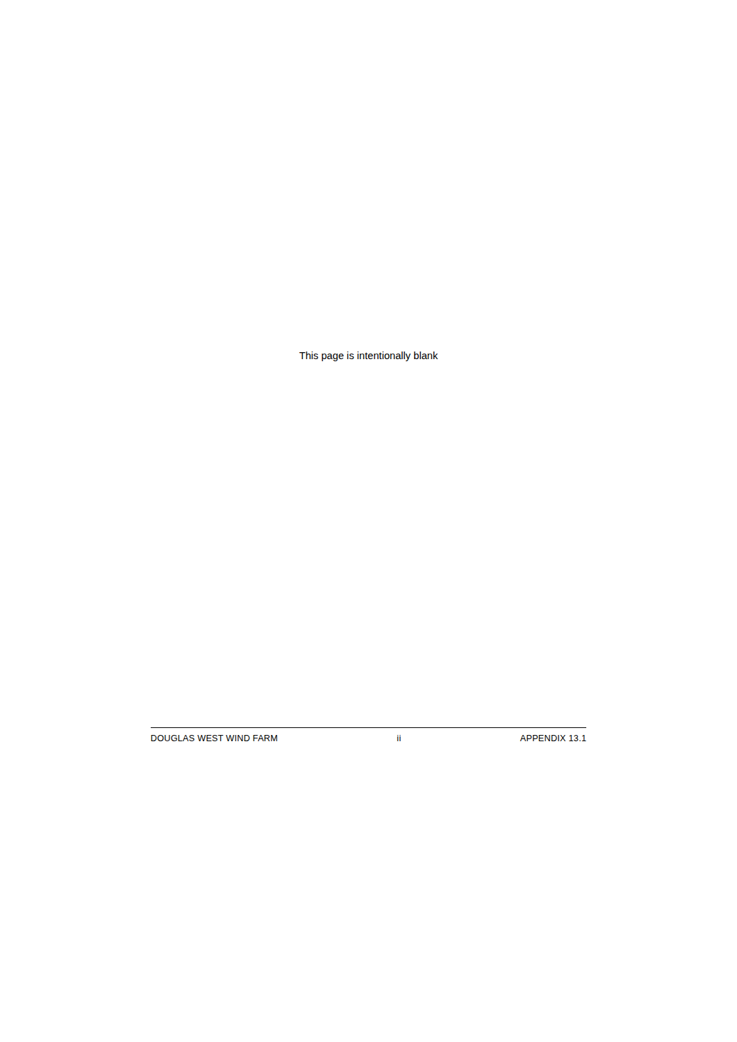This page is intentionally blank
DOUGLAS WEST WIND FARM
ii
APPENDIX 13.1